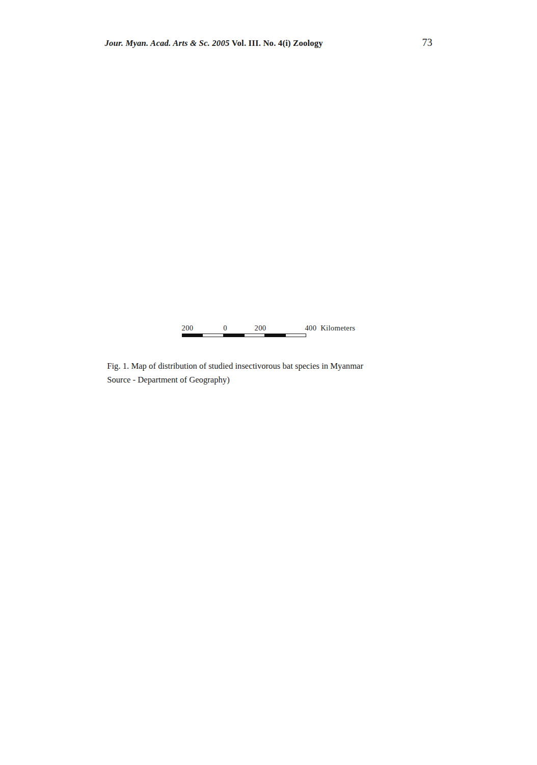Jour. Myan. Acad. Arts & Sc. 2005 Vol. III. No. 4(i) Zoology
73
200 0 200 400 Kilometers
Fig. 1. Map of distribution of studied insectivorous bat species in Myanmar Source - Department of Geography)